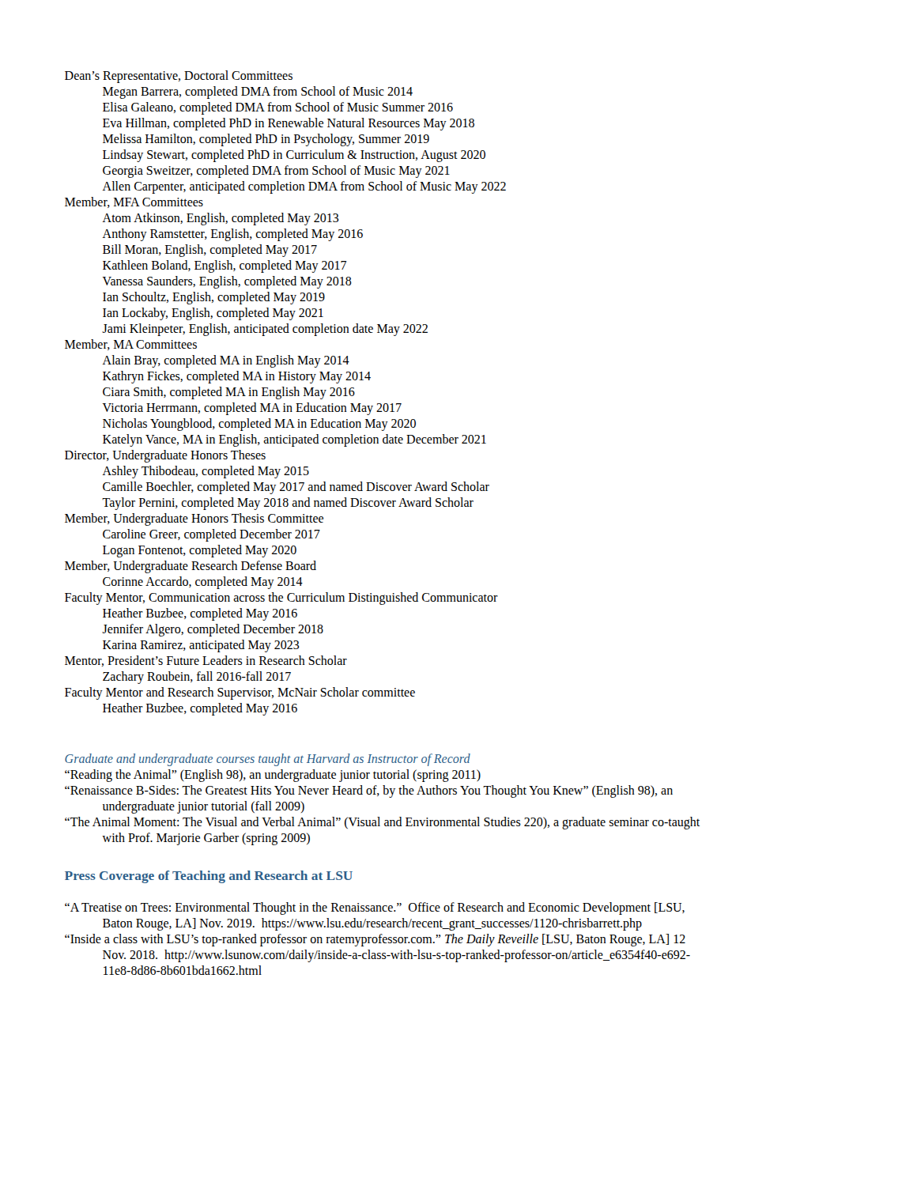Dean’s Representative, Doctoral Committees
Megan Barrera, completed DMA from School of Music 2014
Elisa Galeano, completed DMA from School of Music Summer 2016
Eva Hillman, completed PhD in Renewable Natural Resources May 2018
Melissa Hamilton, completed PhD in Psychology, Summer 2019
Lindsay Stewart, completed PhD in Curriculum & Instruction, August 2020
Georgia Sweitzer, completed DMA from School of Music May 2021
Allen Carpenter, anticipated completion DMA from School of Music May 2022
Member, MFA Committees
Atom Atkinson, English, completed May 2013
Anthony Ramstetter, English, completed May 2016
Bill Moran, English, completed May 2017
Kathleen Boland, English, completed May 2017
Vanessa Saunders, English, completed May 2018
Ian Schoultz, English, completed May 2019
Ian Lockaby, English, completed May 2021
Jami Kleinpeter, English, anticipated completion date May 2022
Member, MA Committees
Alain Bray, completed MA in English May 2014
Kathryn Fickes, completed MA in History May 2014
Ciara Smith, completed MA in English May 2016
Victoria Herrmann, completed MA in Education May 2017
Nicholas Youngblood, completed MA in Education May 2020
Katelyn Vance, MA in English, anticipated completion date December 2021
Director, Undergraduate Honors Theses
Ashley Thibodeau, completed May 2015
Camille Boechler, completed May 2017 and named Discover Award Scholar
Taylor Pernini, completed May 2018 and named Discover Award Scholar
Member, Undergraduate Honors Thesis Committee
Caroline Greer, completed December 2017
Logan Fontenot, completed May 2020
Member, Undergraduate Research Defense Board
Corinne Accardo, completed May 2014
Faculty Mentor, Communication across the Curriculum Distinguished Communicator
Heather Buzbee, completed May 2016
Jennifer Algero, completed December 2018
Karina Ramirez, anticipated May 2023
Mentor, President’s Future Leaders in Research Scholar
Zachary Roubein, fall 2016-fall 2017
Faculty Mentor and Research Supervisor, McNair Scholar committee
Heather Buzbee, completed May 2016
Graduate and undergraduate courses taught at Harvard as Instructor of Record
“Reading the Animal” (English 98), an undergraduate junior tutorial (spring 2011)
“Renaissance B-Sides: The Greatest Hits You Never Heard of, by the Authors You Thought You Knew” (English 98), an undergraduate junior tutorial (fall 2009)
“The Animal Moment: The Visual and Verbal Animal” (Visual and Environmental Studies 220), a graduate seminar co-taught with Prof. Marjorie Garber (spring 2009)
Press Coverage of Teaching and Research at LSU
“A Treatise on Trees: Environmental Thought in the Renaissance.” Office of Research and Economic Development [LSU, Baton Rouge, LA] Nov. 2019. https://www.lsu.edu/research/recent_grant_successes/1120-chrisbarrett.php
“Inside a class with LSU’s top-ranked professor on ratemyprofessor.com.” The Daily Reveille [LSU, Baton Rouge, LA] 12 Nov. 2018. http://www.lsunow.com/daily/inside-a-class-with-lsu-s-top-ranked-professor-on/article_e6354f40-e692-11e8-8d86-8b601bda1662.html